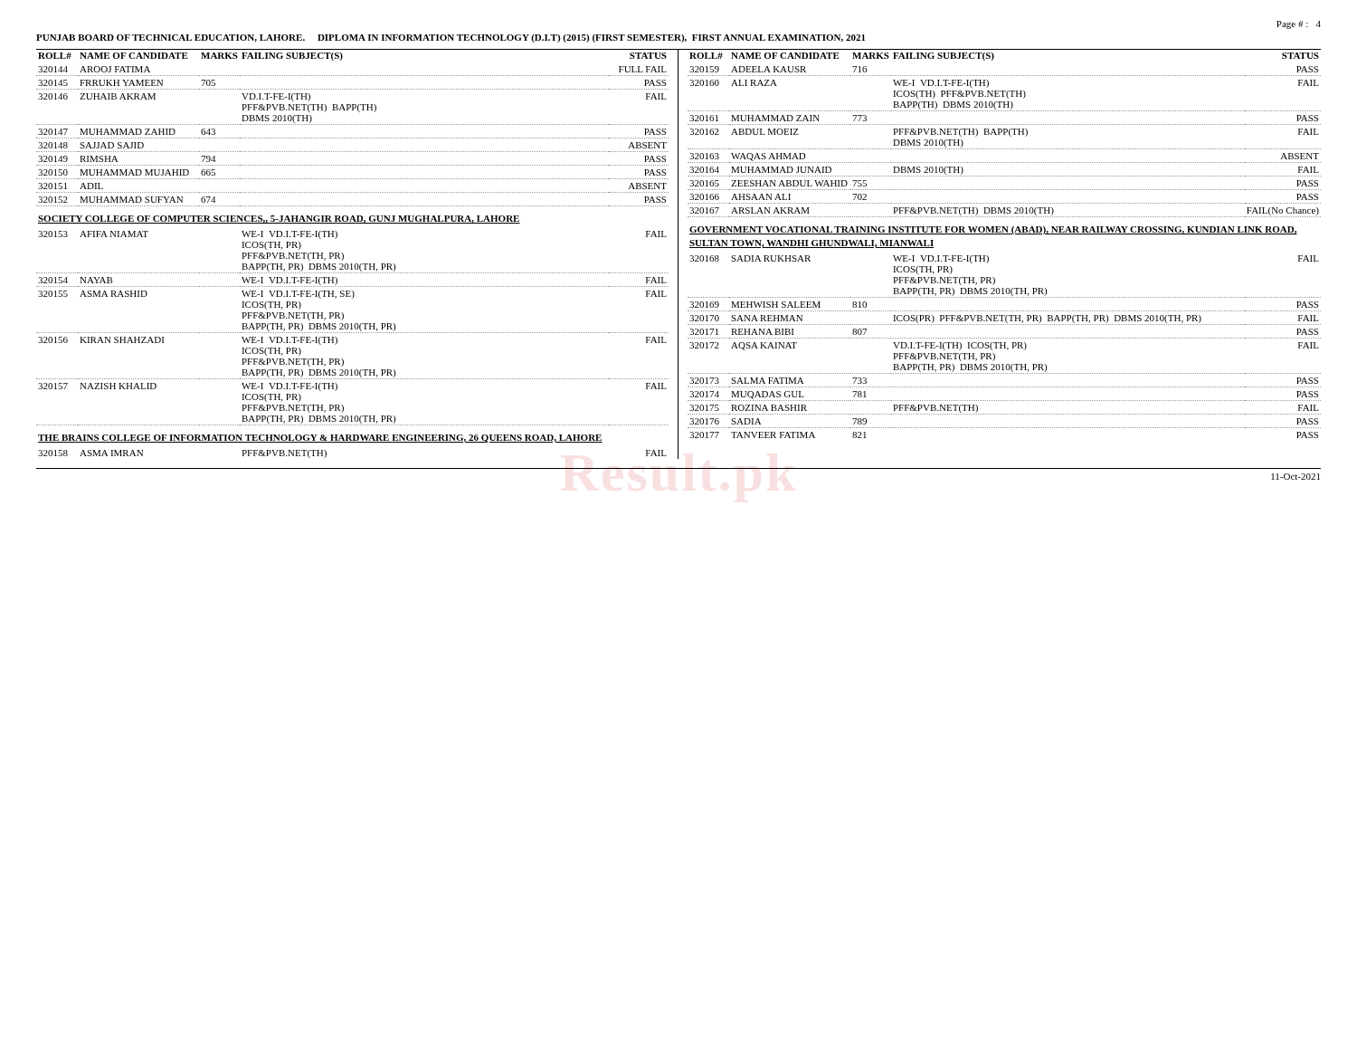Result.pk
Page # : 4
PUNJAB BOARD OF TECHNICAL EDUCATION, LAHORE. DIPLOMA IN INFORMATION TECHNOLOGY (D.I.T) (2015) (FIRST SEMESTER), FIRST ANNUAL EXAMINATION, 2021
| ROLL# | NAME OF CANDIDATE | MARKS | FAILING SUBJECT(S) | STATUS |
| --- | --- | --- | --- | --- |
| 320144 | AROOJ FATIMA | | | FULL FAIL |
| 320145 | FRRUKH YAMEEN | 705 | | PASS |
| 320146 | ZUHAIB AKRAM | | VD.I.T-FE-I(TH) PFF&PVB.NET(TH) BAPP(TH) DBMS 2010(TH) | FAIL |
| 320147 | MUHAMMAD ZAHID | 643 | | PASS |
| 320148 | SAJJAD SAJID | | | ABSENT |
| 320149 | RIMSHA | 794 | | PASS |
| 320150 | MUHAMMAD MUJAHID | 665 | | PASS |
| 320151 | ADIL | | | ABSENT |
| 320152 | MUHAMMAD SUFYAN | 674 | | PASS |
| SOCIETY COLLEGE OF COMPUTER SCIENCES,, 5-JAHANGIR ROAD, GUNJ MUGHALPURA, LAHORE |
| 320153 | AFIFA NIAMAT | | WE-I VD.I.T-FE-I(TH) ICOS(TH, PR) PFF&PVB.NET(TH, PR) BAPP(TH, PR) DBMS 2010(TH, PR) | FAIL |
| 320154 | NAYAB | | WE-I VD.I.T-FE-I(TH) | FAIL |
| 320155 | ASMA RASHID | | WE-I VD.I.T-FE-I(TH, SE) ICOS(TH, PR) PFF&PVB.NET(TH, PR) BAPP(TH, PR) DBMS 2010(TH, PR) | FAIL |
| 320156 | KIRAN SHAHZADI | | WE-I VD.I.T-FE-I(TH) ICOS(TH, PR) PFF&PVB.NET(TH, PR) BAPP(TH, PR) DBMS 2010(TH, PR) | FAIL |
| 320157 | NAZISH KHALID | | WE-I VD.I.T-FE-I(TH) ICOS(TH, PR) PFF&PVB.NET(TH, PR) BAPP(TH, PR) DBMS 2010(TH, PR) | FAIL |
| THE BRAINS COLLEGE OF INFORMATION TECHNOLOGY & HARDWARE ENGINEERING, 26 QUEENS ROAD, LAHORE |
| 320158 | ASMA IMRAN | | PFF&PVB.NET(TH) | FAIL |
| ROLL# | NAME OF CANDIDATE | MARKS | FAILING SUBJECT(S) | STATUS |
| --- | --- | --- | --- | --- |
| 320159 | ADEELA KAUSR | 716 | | PASS |
| 320160 | ALI RAZA | | WE-I VD.I.T-FE-I(TH) ICOS(TH) PFF&PVB.NET(TH) BAPP(TH) DBMS 2010(TH) | FAIL |
| 320161 | MUHAMMAD ZAIN | 773 | | PASS |
| 320162 | ABDUL MOEIZ | | PFF&PVB.NET(TH) BAPP(TH) DBMS 2010(TH) | FAIL |
| 320163 | WAQAS AHMAD | | | ABSENT |
| 320164 | MUHAMMAD JUNAID | | DBMS 2010(TH) | FAIL |
| 320165 | ZEESHAN ABDUL WAHID | 755 | | PASS |
| 320166 | AHSAAN ALI | 702 | | PASS |
| 320167 | ARSLAN AKRAM | | PFF&PVB.NET(TH) DBMS 2010(TH) | FAIL(No Chance) |
| GOVERNMENT VOCATIONAL TRAINING INSTITUTE FOR WOMEN (ABAD), NEAR RAILWAY CROSSING, KUNDIAN LINK ROAD, SULTAN TOWN, WANDHI GHUNDWALI, MIANWALI |
| 320168 | SADIA RUKHSAR | | WE-I VD.I.T-FE-I(TH) ICOS(TH, PR) PFF&PVB.NET(TH, PR) BAPP(TH, PR) DBMS 2010(TH, PR) | FAIL |
| 320169 | MEHWISH SALEEM | 810 | | PASS |
| 320170 | SANA REHMAN | | ICOS(PR) PFF&PVB.NET(TH, PR) BAPP(TH, PR) DBMS 2010(TH, PR) | FAIL |
| 320171 | REHANA BIBI | 807 | | PASS |
| 320172 | AQSA KAINAT | | VD.I.T-FE-I(TH) ICOS(TH, PR) PFF&PVB.NET(TH, PR) BAPP(TH, PR) DBMS 2010(TH, PR) | FAIL |
| 320173 | SALMA FATIMA | 733 | | PASS |
| 320174 | MUQADAS GUL | 781 | | PASS |
| 320175 | ROZINA BASHIR | | PFF&PVB.NET(TH) | FAIL |
| 320176 | SADIA | 789 | | PASS |
| 320177 | TANVEER FATIMA | 821 | | PASS |
11-Oct-2021